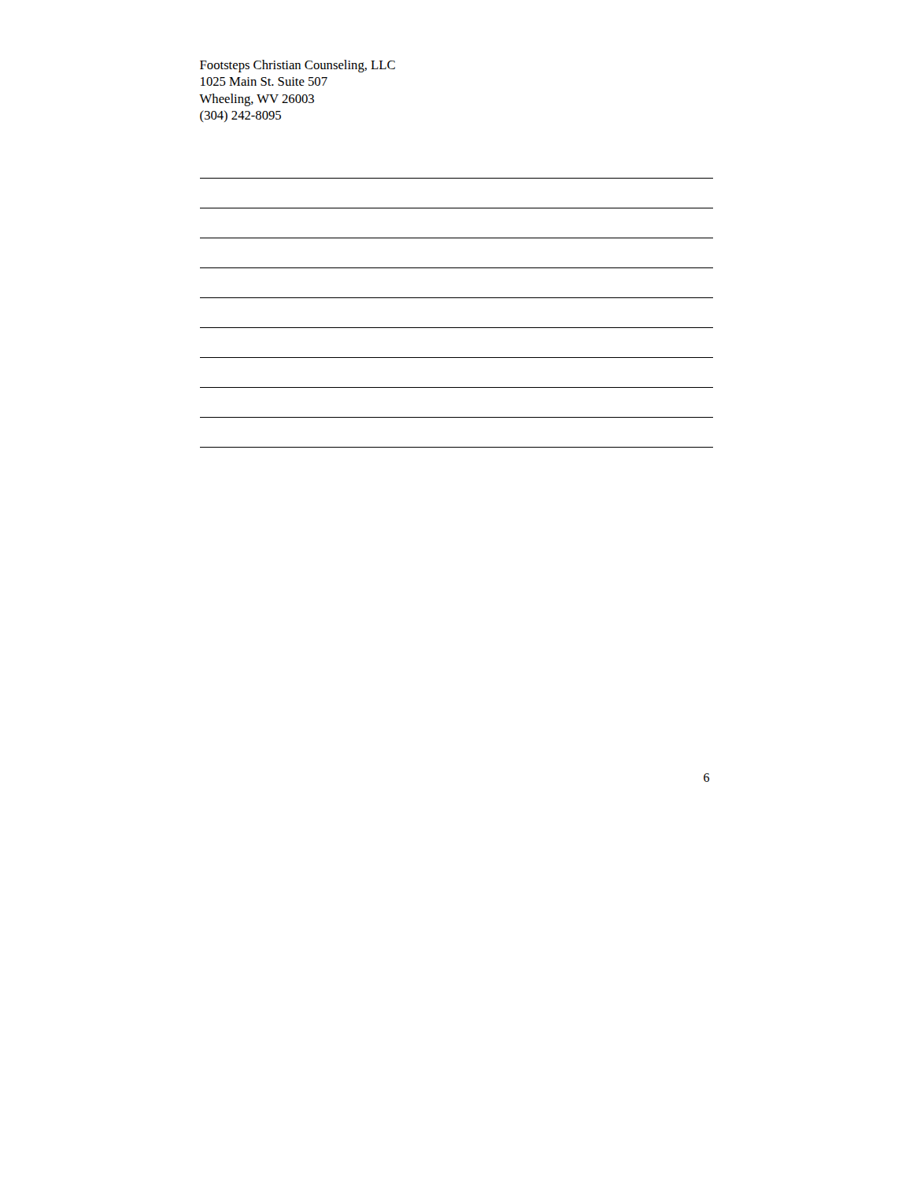Footsteps Christian Counseling, LLC
1025 Main St. Suite 507
Wheeling, WV 26003
(304) 242-8095
6